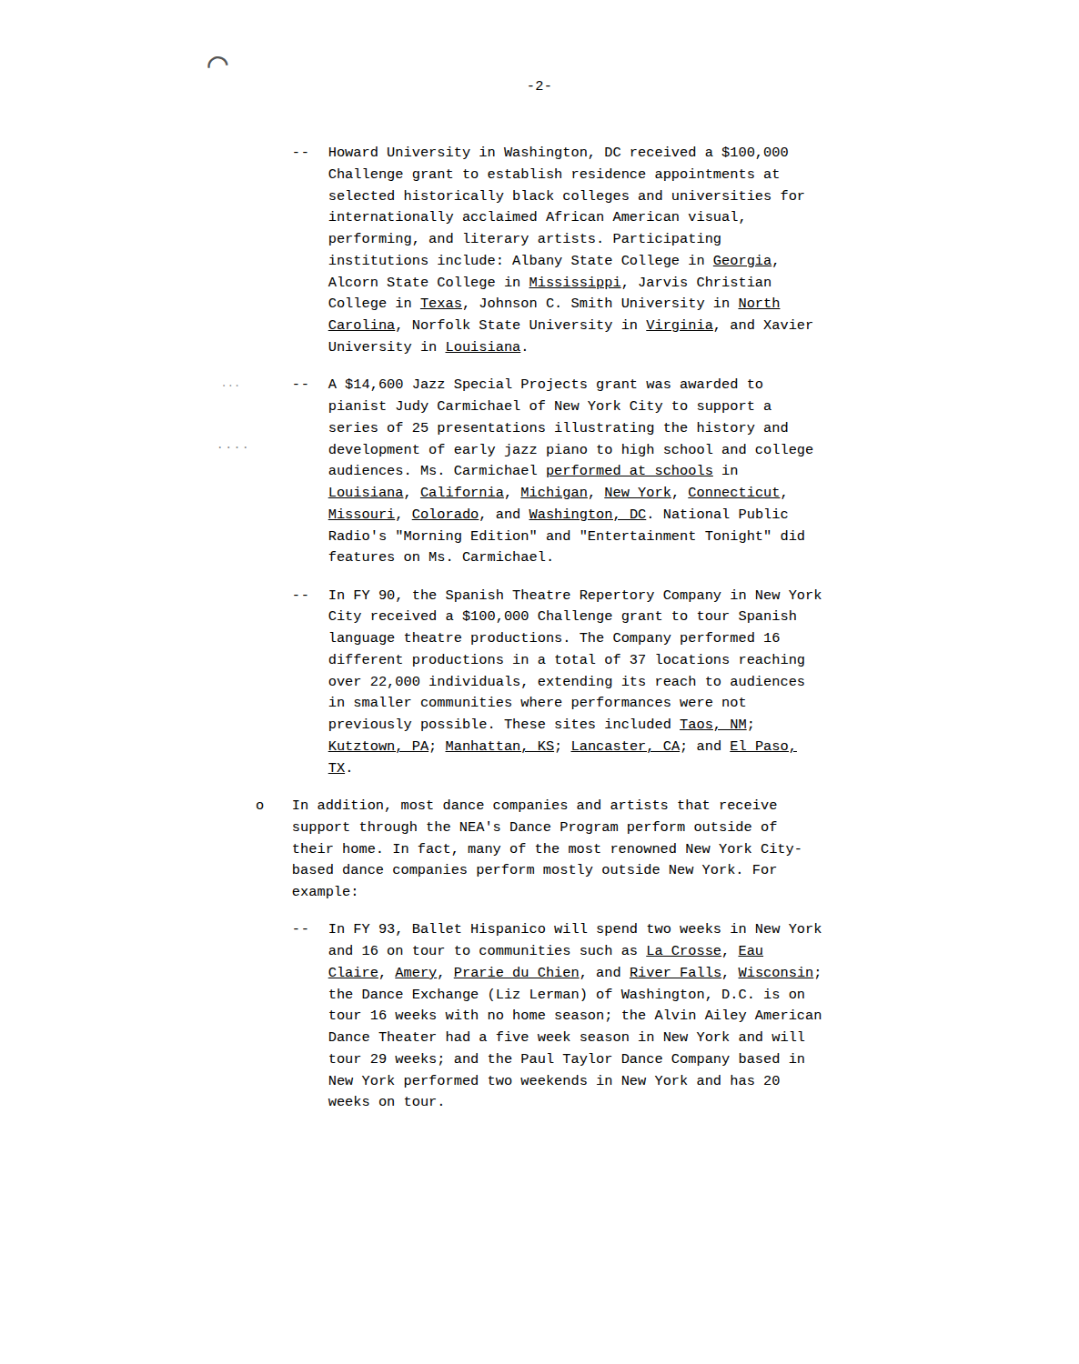⌒
···
····
-2-
-- Howard University in Washington, DC received a $100,000 Challenge grant to establish residence appointments at selected historically black colleges and universities for internationally acclaimed African American visual, performing, and literary artists. Participating institutions include: Albany State College in Georgia, Alcorn State College in Mississippi, Jarvis Christian College in Texas, Johnson C. Smith University in North Carolina, Norfolk State University in Virginia, and Xavier University in Louisiana.
-- A $14,600 Jazz Special Projects grant was awarded to pianist Judy Carmichael of New York City to support a series of 25 presentations illustrating the history and development of early jazz piano to high school and college audiences. Ms. Carmichael performed at schools in Louisiana, California, Michigan, New York, Connecticut, Missouri, Colorado, and Washington, DC. National Public Radio's "Morning Edition" and "Entertainment Tonight" did features on Ms. Carmichael.
-- In FY 90, the Spanish Theatre Repertory Company in New York City received a $100,000 Challenge grant to tour Spanish language theatre productions. The Company performed 16 different productions in a total of 37 locations reaching over 22,000 individuals, extending its reach to audiences in smaller communities where performances were not previously possible. These sites included Taos, NM; Kutztown, PA; Manhattan, KS; Lancaster, CA; and El Paso, TX.
o In addition, most dance companies and artists that receive support through the NEA's Dance Program perform outside of their home. In fact, many of the most renowned New York City-based dance companies perform mostly outside New York. For example:
-- In FY 93, Ballet Hispanico will spend two weeks in New York and 16 on tour to communities such as La Crosse, Eau Claire, Amery, Prarie du Chien, and River Falls, Wisconsin; the Dance Exchange (Liz Lerman) of Washington, D.C. is on tour 16 weeks with no home season; the Alvin Ailey American Dance Theater had a five week season in New York and will tour 29 weeks; and the Paul Taylor Dance Company based in New York performed two weekends in New York and has 20 weeks on tour.